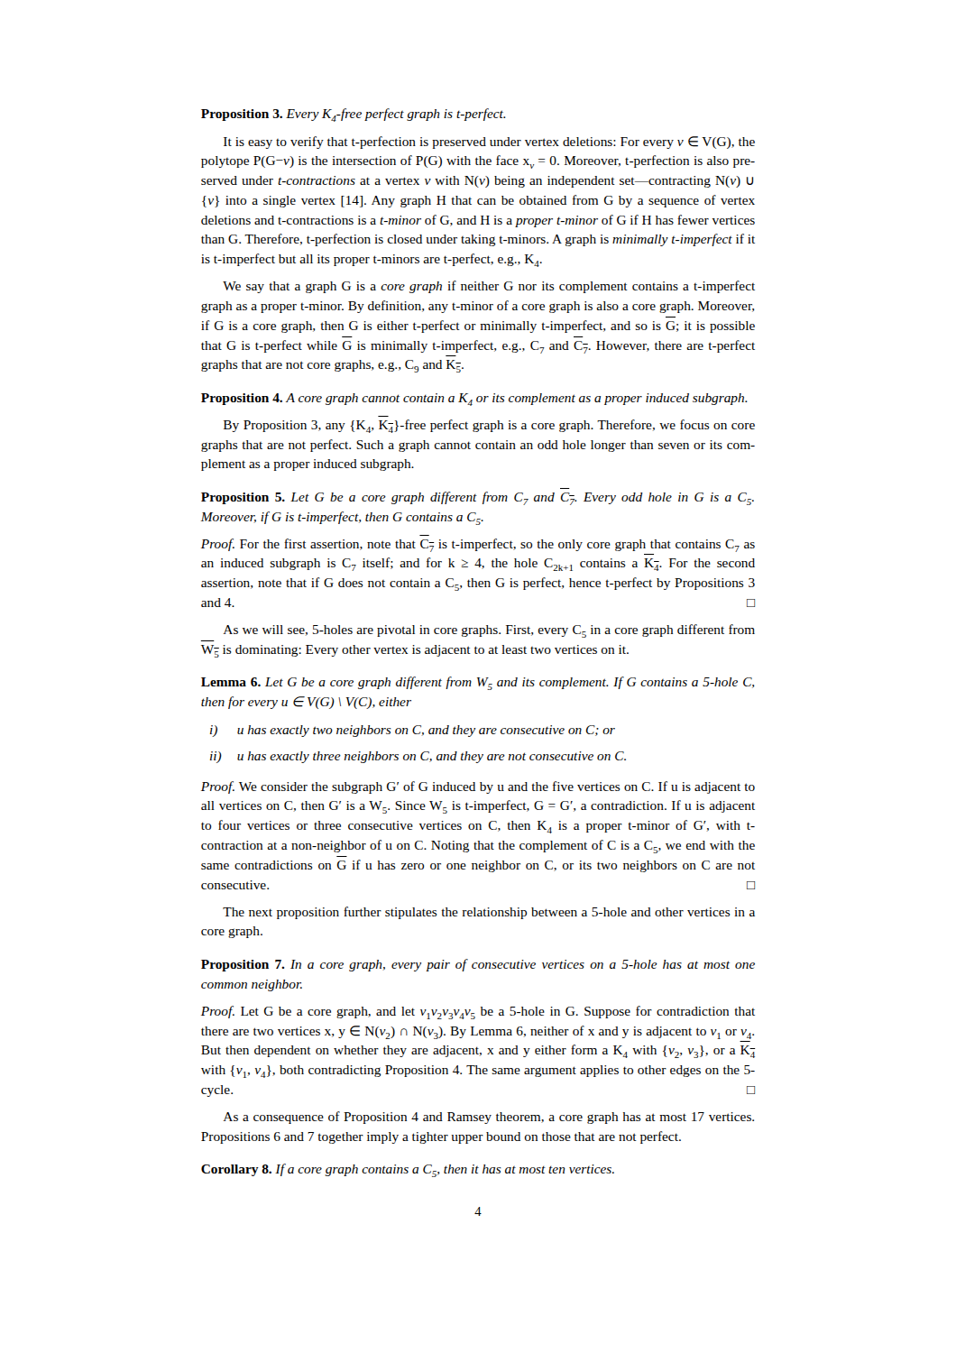Proposition 3. Every K4-free perfect graph is t-perfect.
It is easy to verify that t-perfection is preserved under vertex deletions: For every v ∈ V(G), the polytope P(G−v) is the intersection of P(G) with the face xv = 0. Moreover, t-perfection is also preserved under t-contractions at a vertex v with N(v) being an independent set—contracting N(v) ∪ {v} into a single vertex [14]. Any graph H that can be obtained from G by a sequence of vertex deletions and t-contractions is a t-minor of G, and H is a proper t-minor of G if H has fewer vertices than G. Therefore, t-perfection is closed under taking t-minors. A graph is minimally t-imperfect if it is t-imperfect but all its proper t-minors are t-perfect, e.g., K4.
We say that a graph G is a core graph if neither G nor its complement contains a t-imperfect graph as a proper t-minor. By definition, any t-minor of a core graph is also a core graph. Moreover, if G is a core graph, then G is either t-perfect or minimally t-imperfect, and so is G; it is possible that G is t-perfect while G is minimally t-imperfect, e.g., C7 and C7. However, there are t-perfect graphs that are not core graphs, e.g., C9 and K5.
Proposition 4. A core graph cannot contain a K4 or its complement as a proper induced subgraph.
By Proposition 3, any {K4, K4}-free perfect graph is a core graph. Therefore, we focus on core graphs that are not perfect. Such a graph cannot contain an odd hole longer than seven or its complement as a proper induced subgraph.
Proposition 5. Let G be a core graph different from C7 and C7. Every odd hole in G is a C5. Moreover, if G is t-imperfect, then G contains a C5.
Proof. For the first assertion, note that C7 is t-imperfect, so the only core graph that contains C7 as an induced subgraph is C7 itself; and for k ≥ 4, the hole C2k+1 contains a K4. For the second assertion, note that if G does not contain a C5, then G is perfect, hence t-perfect by Propositions 3 and 4.
As we will see, 5-holes are pivotal in core graphs. First, every C5 in a core graph different from W5 is dominating: Every other vertex is adjacent to at least two vertices on it.
Lemma 6. Let G be a core graph different from W5 and its complement. If G contains a 5-hole C, then for every u ∈ V(G) \ V(C), either
i) u has exactly two neighbors on C, and they are consecutive on C; or
ii) u has exactly three neighbors on C, and they are not consecutive on C.
Proof. We consider the subgraph G′ of G induced by u and the five vertices on C. If u is adjacent to all vertices on C, then G′ is a W5. Since W5 is t-imperfect, G = G′, a contradiction. If u is adjacent to four vertices or three consecutive vertices on C, then K4 is a proper t-minor of G′, with t-contraction at a non-neighbor of u on C. Noting that the complement of C is a C5, we end with the same contradictions on G if u has zero or one neighbor on C, or its two neighbors on C are not consecutive.
The next proposition further stipulates the relationship between a 5-hole and other vertices in a core graph.
Proposition 7. In a core graph, every pair of consecutive vertices on a 5-hole has at most one common neighbor.
Proof. Let G be a core graph, and let v1v2v3v4v5 be a 5-hole in G. Suppose for contradiction that there are two vertices x, y ∈ N(v2) ∩ N(v3). By Lemma 6, neither of x and y is adjacent to v1 or v4. But then dependent on whether they are adjacent, x and y either form a K4 with {v2, v3}, or a K4 with {v1, v4}, both contradicting Proposition 4. The same argument applies to other edges on the 5-cycle.
As a consequence of Proposition 4 and Ramsey theorem, a core graph has at most 17 vertices. Propositions 6 and 7 together imply a tighter upper bound on those that are not perfect.
Corollary 8. If a core graph contains a C5, then it has at most ten vertices.
4